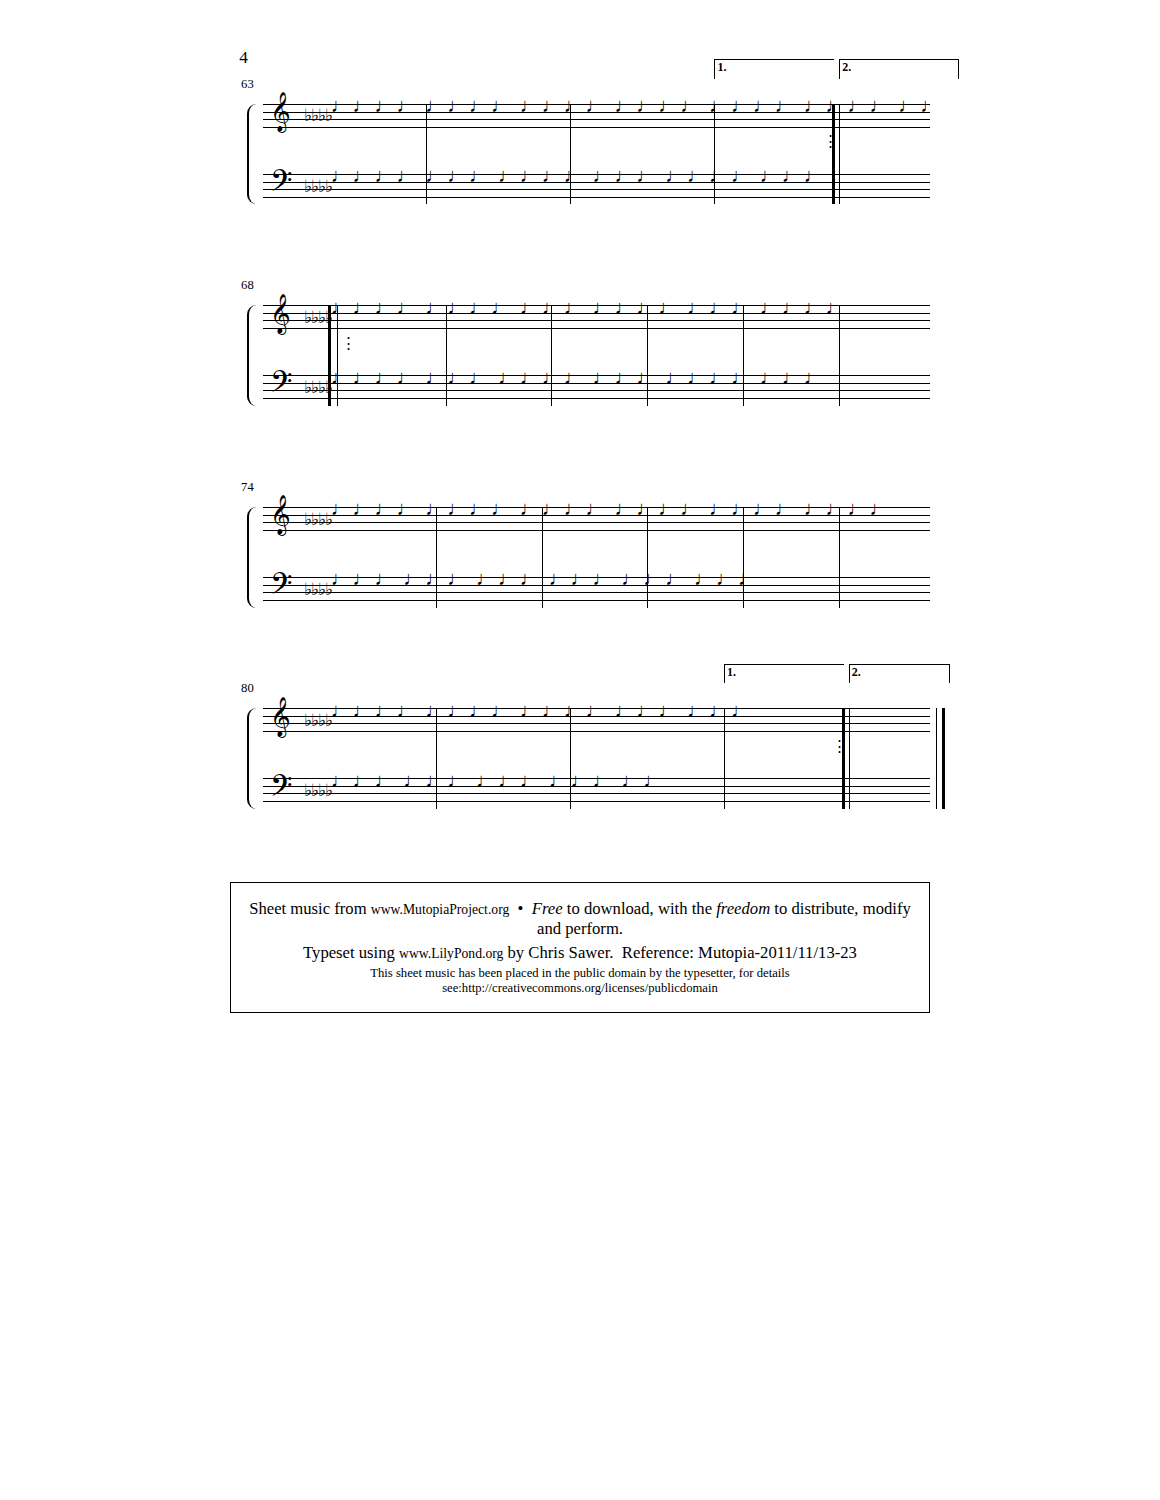4
63
𝄞
𝄢
♭♭♭♭
♭♭♭♭
1.
2.
⋮
♩♩♩♩ ♩♩♩♩ ♩♩♩♩ ♩♩♩♩ ♩♩♩♩ ♩♩♩♩ ♩♩♩♩
♩♩♩♩ ♩♩♩ ♩♩♩♩ ♩♩♩ ♩♩♩♩ ♩♩♩
68
𝄞
𝄢
♭♭♭♭
♭♭♭♭
⋮
♩♩♩♩ ♩♩♩♩ ♩♩♩ ♩♩♩♩ ♩♩♩ ♩♩♩♩
♩♩♩♩ ♩♩♩ ♩♩♩♩ ♩♩♩ ♩♩♩♩ ♩♩♩
74
𝄞
𝄢
♭♭♭♭
♭♭♭♭
♩♩♩♩ ♩♩♩♩ ♩♩♩♩ ♩♩♩♩ ♩♩♩♩ ♩♩♩♩
♩♩♩ ♩♩♩ ♩♩♩ ♩♩♩ ♩♩♩ ♩♩♩
80
𝄞
𝄢
♭♭♭♭
♭♭♭♭
1.
2.
⋮
♩♩♩♩ ♩♩♩♩ ♩♩♩♩ ♩♩♩ ♩♩♩
♩♩♩ ♩♩♩ ♩♩♩ ♩♩♩ ♩♩
Sheet music from www.MutopiaProject.org • Free to download, with the freedom to distribute, modify and perform.
Typeset using www.LilyPond.org by Chris Sawer. Reference: Mutopia-2011/11/13-23
This sheet music has been placed in the public domain by the typesetter, for details see:http://creativecommons.org/licenses/publicdomain